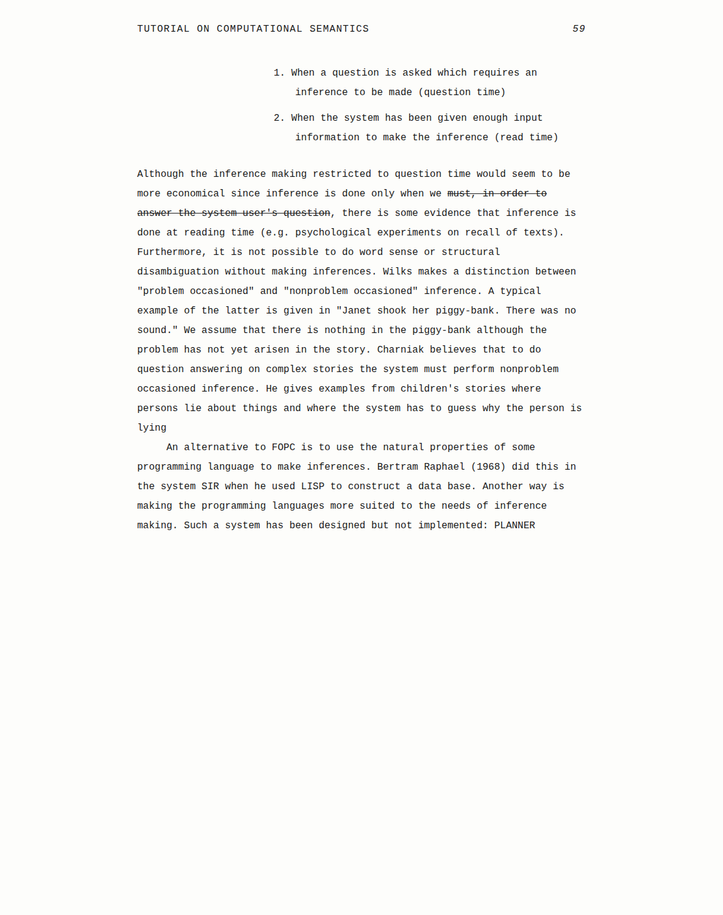Tutorial on Computational Semantics 59
1. When a question is asked which requires an inference to be made (question time)
2. When the system has been given enough input information to make the inference (read time)
Although the inference making restricted to question time would seem to be more economical since inference is done only when we must, in order to answer the system user's question, there is some evidence that inference is done at reading time (e.g. psychological experiments on recall of texts). Furthermore, it is not possible to do word sense or structural disambiguation without making inferences. Wilks makes a distinction between "problem occasioned" and "nonproblem occasioned" inference. A typical example of the latter is given in "Janet shook her piggy-bank. There was no sound." We assume that there is nothing in the piggy-bank although the problem has not yet arisen in the story. Charniak believes that to do question answering on complex stories the system must perform nonproblem occasioned inference. He gives examples from children's stories where persons lie about things and where the system has to guess why the person is lying
An alternative to FOPC is to use the natural properties of some programming language to make inferences. Bertram Raphael (1968) did this in the system SIR when he used LISP to construct a data base. Another way is making the programming languages more suited to the needs of inference making. Such a system has been designed but not implemented: PLANNER